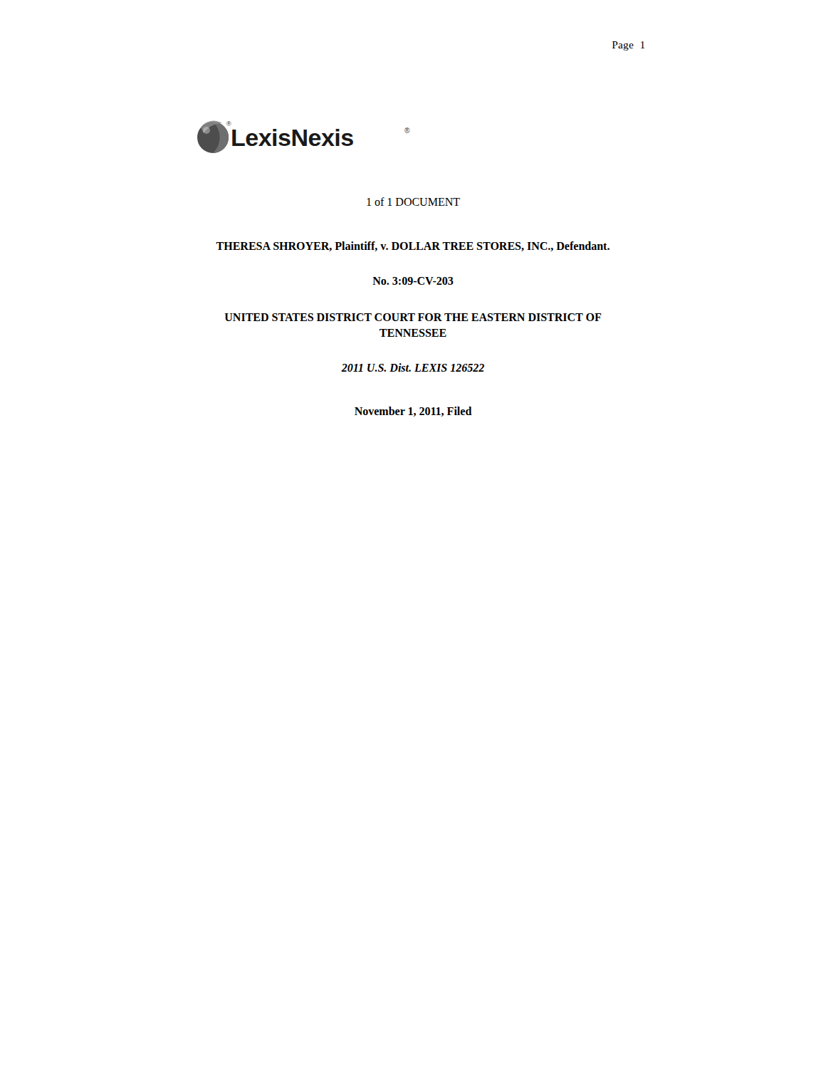Page 1
® LexisNexis ®
1 of 1 DOCUMENT
THERESA SHROYER, Plaintiff, v. DOLLAR TREE STORES, INC., Defendant.
No. 3:09-CV-203
UNITED STATES DISTRICT COURT FOR THE EASTERN DISTRICT OF TENNESSEE
2011 U.S. Dist. LEXIS 126522
November 1, 2011, Filed